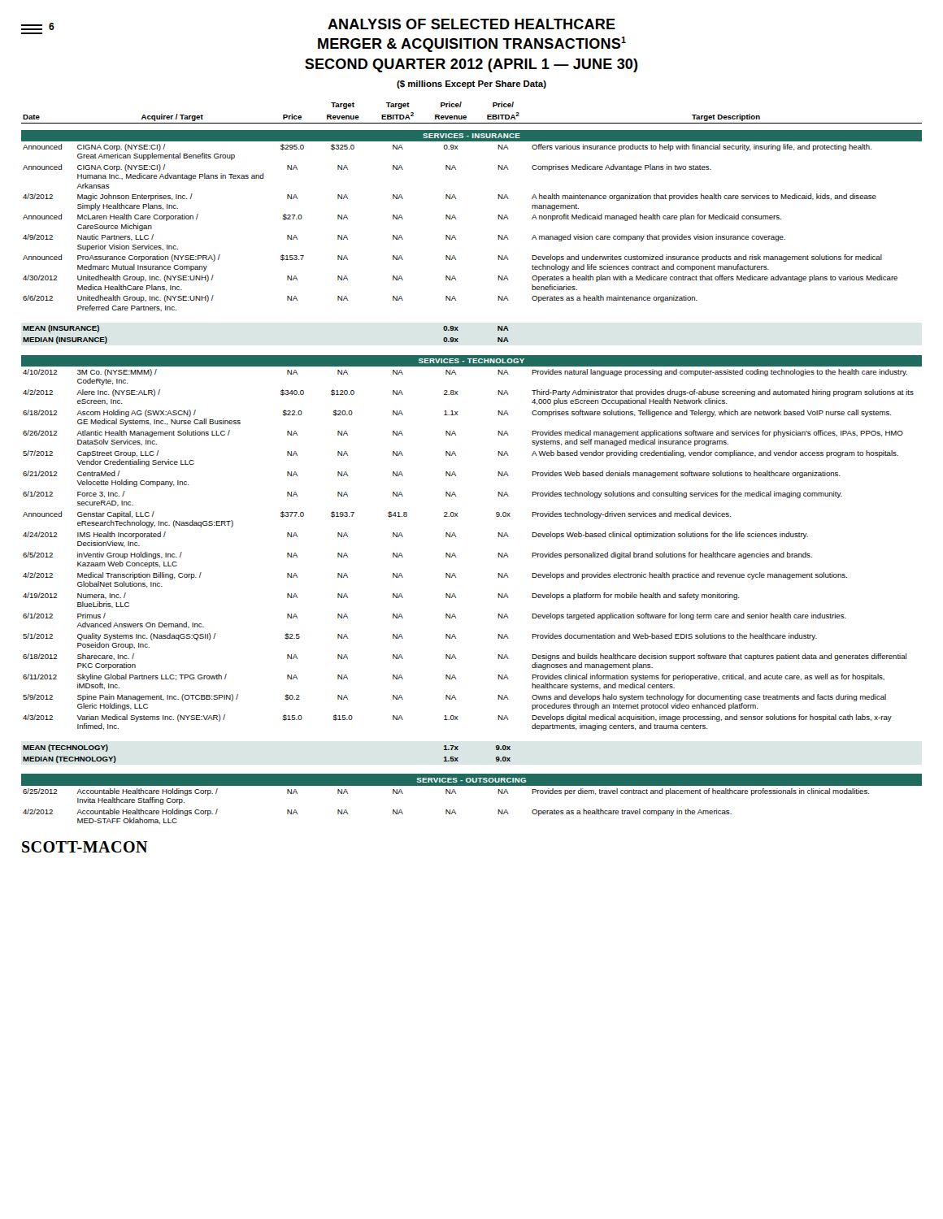6
ANALYSIS OF SELECTED HEALTHCARE
MERGER & ACQUISITION TRANSACTIONS1
SECOND QUARTER 2012 (APRIL 1 — JUNE 30)
($ millions Except Per Share Data)
| | | | Target | Target | Price/ | Price/ | |
| --- | --- | --- | --- | --- | --- | --- | --- |
| Date | Acquirer / Target | Price | Revenue | EBITDA 2 | Revenue | EBITDA 2 | Target Description |
| SERVICES - INSURANCE |
| Announced | CIGNA Corp. (NYSE:CI) / Great American Supplemental Benefits Group | $295.0 | $325.0 | NA | 0.9x | NA | Offers various insurance products to help with financial security, insuring life, and protecting health. |
| Announced | CIGNA Corp. (NYSE:CI) / Humana Inc., Medicare Advantage Plans in Texas and Arkansas | NA | NA | NA | NA | NA | Comprises Medicare Advantage Plans in two states. |
| 4/3/2012 | Magic Johnson Enterprises, Inc. / Simply Healthcare Plans, Inc. | NA | NA | NA | NA | NA | A health maintenance organization that provides health care services to Medicaid, kids, and disease management. |
| Announced | McLaren Health Care Corporation / CareSource Michigan | $27.0 | NA | NA | NA | NA | A nonprofit Medicaid managed health care plan for Medicaid consumers. |
| 4/9/2012 | Nautic Partners, LLC / Superior Vision Services, Inc. | NA | NA | NA | NA | NA | A managed vision care company that provides vision insurance coverage. |
| Announced | ProAssurance Corporation (NYSE:PRA) / Medmarc Mutual Insurance Company | $153.7 | NA | NA | NA | NA | Develops and underwrites customized insurance products and risk management solutions for medical technology and life sciences contract and component manufacturers. |
| 4/30/2012 | Unitedhealth Group, Inc. (NYSE:UNH) / Medica HealthCare Plans, Inc. | NA | NA | NA | NA | NA | Operates a health plan with a Medicare contract that offers Medicare advantage plans to various Medicare beneficiaries. |
| 6/6/2012 | Unitedhealth Group, Inc. (NYSE:UNH) / Preferred Care Partners, Inc. | NA | NA | NA | NA | NA | Operates as a health maintenance organization. |
| MEAN (INSURANCE) | | | | 0.9x | NA | |
| MEDIAN (INSURANCE) | | | | 0.9x | NA | |
| SERVICES - TECHNOLOGY |
| 4/10/2012 | 3M Co. (NYSE:MMM) / CodeRyte, Inc. | NA | NA | NA | NA | NA | Provides natural language processing and computer-assisted coding technologies to the health care industry. |
| 4/2/2012 | Alere Inc. (NYSE:ALR) / eScreen, Inc. | $340.0 | $120.0 | NA | 2.8x | NA | Third-Party Administrator that provides drugs-of-abuse screening and automated hiring program solutions at its 4,000 plus eScreen Occupational Health Network clinics. |
| 6/18/2012 | Ascom Holding AG (SWX:ASCN) / GE Medical Systems, Inc., Nurse Call Business | $22.0 | $20.0 | NA | 1.1x | NA | Comprises software solutions, Telligence and Telergy, which are network based VoIP nurse call systems. |
| 6/26/2012 | Atlantic Health Management Solutions LLC / DataSolv Services, Inc. | NA | NA | NA | NA | NA | Provides medical management applications software and services for physician's offices, IPAs, PPOs, HMO systems, and self managed medical insurance programs. |
| 5/7/2012 | CapStreet Group, LLC / Vendor Credentialing Service LLC | NA | NA | NA | NA | NA | A Web based vendor providing credentialing, vendor compliance, and vendor access program to hospitals. |
| 6/21/2012 | CentraMed / Velocette Holding Company, Inc. | NA | NA | NA | NA | NA | Provides Web based denials management software solutions to healthcare organizations. |
| 6/1/2012 | Force 3, Inc. / secureRAD, Inc. | NA | NA | NA | NA | NA | Provides technology solutions and consulting services for the medical imaging community. |
| Announced | Genstar Capital, LLC / eResearchTechnology, Inc. (NasdaqGS:ERT) | $377.0 | $193.7 | $41.8 | 2.0x | 9.0x | Provides technology-driven services and medical devices. |
| 4/24/2012 | IMS Health Incorporated / DecisionView, Inc. | NA | NA | NA | NA | NA | Develops Web-based clinical optimization solutions for the life sciences industry. |
| 6/5/2012 | inVentiv Group Holdings, Inc. / Kazaam Web Concepts, LLC | NA | NA | NA | NA | NA | Provides personalized digital brand solutions for healthcare agencies and brands. |
| 4/2/2012 | Medical Transcription Billing, Corp. / GlobalNet Solutions, Inc. | NA | NA | NA | NA | NA | Develops and provides electronic health practice and revenue cycle management solutions. |
| 4/19/2012 | Numera, Inc. / BlueLibris, LLC | NA | NA | NA | NA | NA | Develops a platform for mobile health and safety monitoring. |
| 6/1/2012 | Primus / Advanced Answers On Demand, Inc. | NA | NA | NA | NA | NA | Develops targeted application software for long term care and senior health care industries. |
| 5/1/2012 | Quality Systems Inc. (NasdaqGS:QSII) / Poseidon Group, Inc. | $2.5 | NA | NA | NA | NA | Provides documentation and Web-based EDIS solutions to the healthcare industry. |
| 6/18/2012 | Sharecare, Inc. / PKC Corporation | NA | NA | NA | NA | NA | Designs and builds healthcare decision support software that captures patient data and generates differential diagnoses and management plans. |
| 6/11/2012 | Skyline Global Partners LLC; TPG Growth / iMDsoft, Inc. | NA | NA | NA | NA | NA | Provides clinical information systems for perioperative, critical, and acute care, as well as for hospitals, healthcare systems, and medical centers. |
| 5/9/2012 | Spine Pain Management, Inc. (OTCBB:SPIN) / Gleric Holdings, LLC | $0.2 | NA | NA | NA | NA | Owns and develops halo system technology for documenting case treatments and facts during medical procedures through an Internet protocol video enhanced platform. |
| 4/3/2012 | Varian Medical Systems Inc. (NYSE:VAR) / Infimed, Inc. | $15.0 | $15.0 | NA | 1.0x | NA | Develops digital medical acquisition, image processing, and sensor solutions for hospital cath labs, x-ray departments, imaging centers, and trauma centers. |
| MEAN (TECHNOLOGY) | | | | 1.7x | 9.0x | |
| MEDIAN (TECHNOLOGY) | | | | 1.5x | 9.0x | |
| SERVICES - OUTSOURCING |
| 6/25/2012 | Accountable Healthcare Holdings Corp. / Invita Healthcare Staffing Corp. | NA | NA | NA | NA | NA | Provides per diem, travel contract and placement of healthcare professionals in clinical modalities. |
| 4/2/2012 | Accountable Healthcare Holdings Corp. / MED-STAFF Oklahoma, LLC | NA | NA | NA | NA | NA | Operates as a healthcare travel company in the Americas. |
SCOTT-MACON